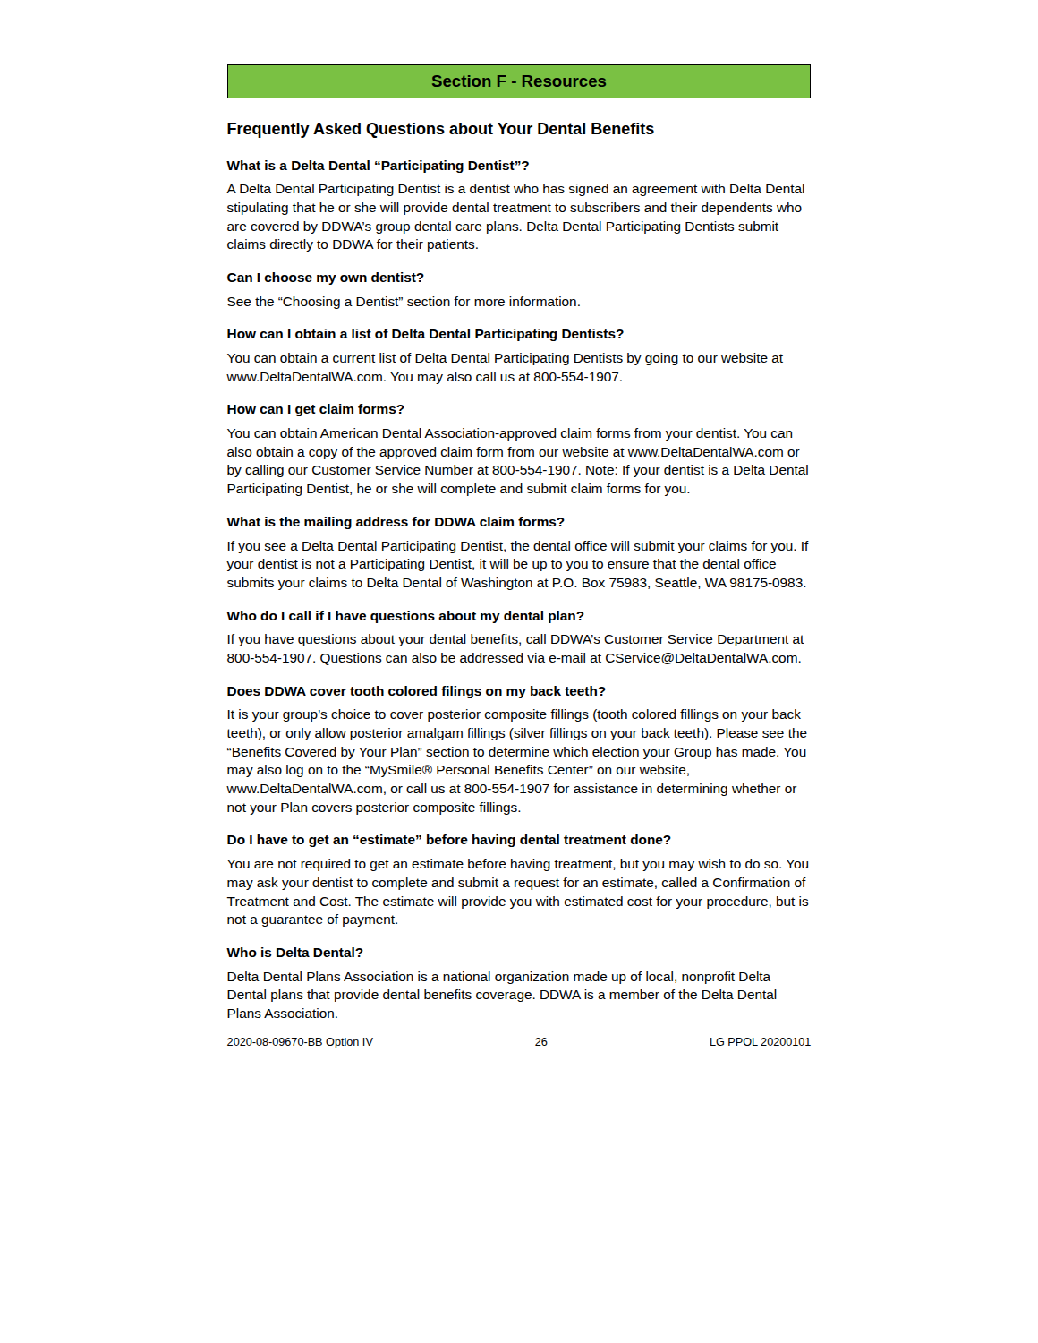Section F - Resources
Frequently Asked Questions about Your Dental Benefits
What is a Delta Dental “Participating Dentist”?
A Delta Dental Participating Dentist is a dentist who has signed an agreement with Delta Dental stipulating that he or she will provide dental treatment to subscribers and their dependents who are covered by DDWA’s group dental care plans. Delta Dental Participating Dentists submit claims directly to DDWA for their patients.
Can I choose my own dentist?
See the “Choosing a Dentist” section for more information.
How can I obtain a list of Delta Dental Participating Dentists?
You can obtain a current list of Delta Dental Participating Dentists by going to our website at www.DeltaDentalWA.com. You may also call us at 800-554-1907.
How can I get claim forms?
You can obtain American Dental Association-approved claim forms from your dentist. You can also obtain a copy of the approved claim form from our website at www.DeltaDentalWA.com or by calling our Customer Service Number at 800-554-1907. Note: If your dentist is a Delta Dental Participating Dentist, he or she will complete and submit claim forms for you.
What is the mailing address for DDWA claim forms?
If you see a Delta Dental Participating Dentist, the dental office will submit your claims for you. If your dentist is not a Participating Dentist, it will be up to you to ensure that the dental office submits your claims to Delta Dental of Washington at P.O. Box 75983, Seattle, WA 98175-0983.
Who do I call if I have questions about my dental plan?
If you have questions about your dental benefits, call DDWA’s Customer Service Department at 800-554-1907. Questions can also be addressed via e-mail at CService@DeltaDentalWA.com.
Does DDWA cover tooth colored filings on my back teeth?
It is your group’s choice to cover posterior composite fillings (tooth colored fillings on your back teeth), or only allow posterior amalgam fillings (silver fillings on your back teeth). Please see the “Benefits Covered by Your Plan” section to determine which election your Group has made. You may also log on to the “MySmile® Personal Benefits Center” on our website, www.DeltaDentalWA.com, or call us at 800-554-1907 for assistance in determining whether or not your Plan covers posterior composite fillings.
Do I have to get an “estimate” before having dental treatment done?
You are not required to get an estimate before having treatment, but you may wish to do so. You may ask your dentist to complete and submit a request for an estimate, called a Confirmation of Treatment and Cost. The estimate will provide you with estimated cost for your procedure, but is not a guarantee of payment.
Who is Delta Dental?
Delta Dental Plans Association is a national organization made up of local, nonprofit Delta Dental plans that provide dental benefits coverage. DDWA is a member of the Delta Dental Plans Association.
2020-08-09670-BB Option IV
26
LG PPOL 20200101